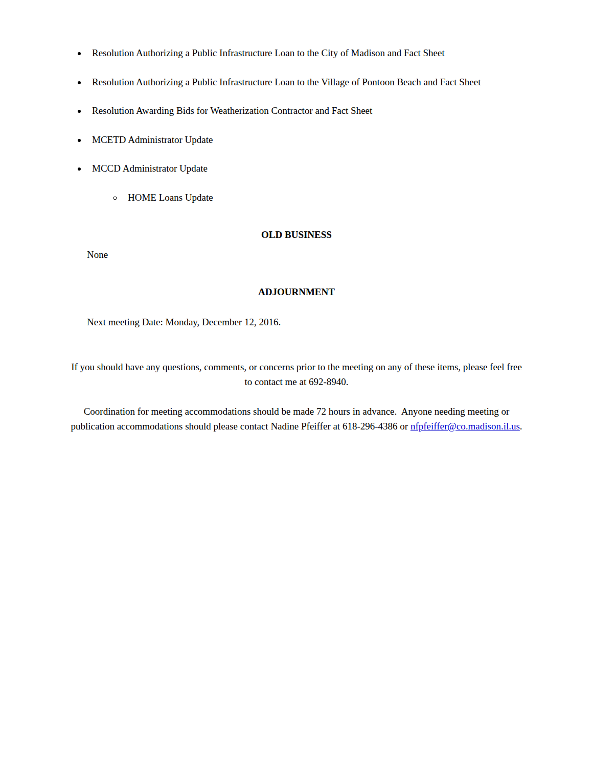Resolution Authorizing a Public Infrastructure Loan to the City of Madison and Fact Sheet
Resolution Authorizing a Public Infrastructure Loan to the Village of Pontoon Beach and Fact Sheet
Resolution Awarding Bids for Weatherization Contractor and Fact Sheet
MCETD Administrator Update
MCCD Administrator Update
HOME Loans Update
OLD BUSINESS
None
ADJOURNMENT
Next meeting Date: Monday, December 12, 2016.
If you should have any questions, comments, or concerns prior to the meeting on any of these items, please feel free to contact me at 692-8940.
Coordination for meeting accommodations should be made 72 hours in advance. Anyone needing meeting or publication accommodations should please contact Nadine Pfeiffer at 618-296-4386 or nfpfeiffer@co.madison.il.us.